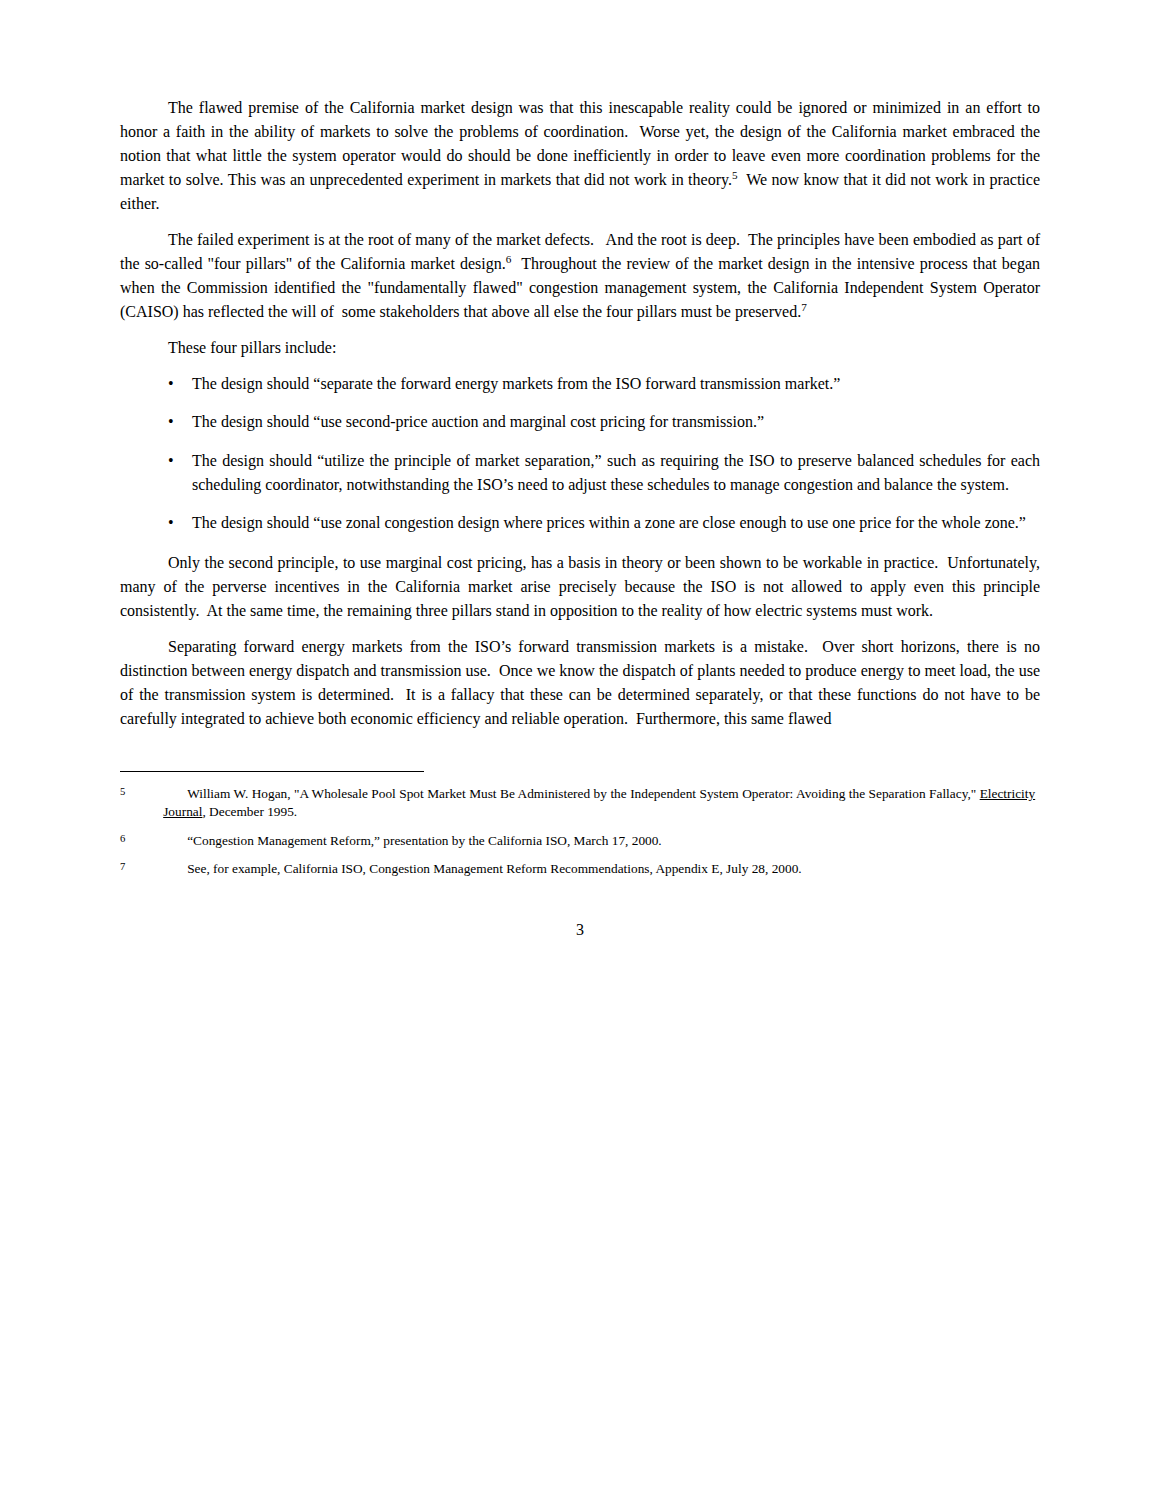The flawed premise of the California market design was that this inescapable reality could be ignored or minimized in an effort to honor a faith in the ability of markets to solve the problems of coordination. Worse yet, the design of the California market embraced the notion that what little the system operator would do should be done inefficiently in order to leave even more coordination problems for the market to solve. This was an unprecedented experiment in markets that did not work in theory.5 We now know that it did not work in practice either.
The failed experiment is at the root of many of the market defects. And the root is deep. The principles have been embodied as part of the so-called "four pillars" of the California market design.6 Throughout the review of the market design in the intensive process that began when the Commission identified the "fundamentally flawed" congestion management system, the California Independent System Operator (CAISO) has reflected the will of some stakeholders that above all else the four pillars must be preserved.7
These four pillars include:
The design should “separate the forward energy markets from the ISO forward transmission market.”
The design should “use second-price auction and marginal cost pricing for transmission.”
The design should “utilize the principle of market separation,” such as requiring the ISO to preserve balanced schedules for each scheduling coordinator, notwithstanding the ISO’s need to adjust these schedules to manage congestion and balance the system.
The design should “use zonal congestion design where prices within a zone are close enough to use one price for the whole zone.”
Only the second principle, to use marginal cost pricing, has a basis in theory or been shown to be workable in practice. Unfortunately, many of the perverse incentives in the California market arise precisely because the ISO is not allowed to apply even this principle consistently. At the same time, the remaining three pillars stand in opposition to the reality of how electric systems must work.
Separating forward energy markets from the ISO’s forward transmission markets is a mistake. Over short horizons, there is no distinction between energy dispatch and transmission use. Once we know the dispatch of plants needed to produce energy to meet load, the use of the transmission system is determined. It is a fallacy that these can be determined separately, or that these functions do not have to be carefully integrated to achieve both economic efficiency and reliable operation. Furthermore, this same flawed
5 William W. Hogan, "A Wholesale Pool Spot Market Must Be Administered by the Independent System Operator: Avoiding the Separation Fallacy," Electricity Journal, December 1995.
6“Congestion Management Reform,” presentation by the California ISO, March 17, 2000.
7 See, for example, California ISO, Congestion Management Reform Recommendations, Appendix E, July 28, 2000.
3